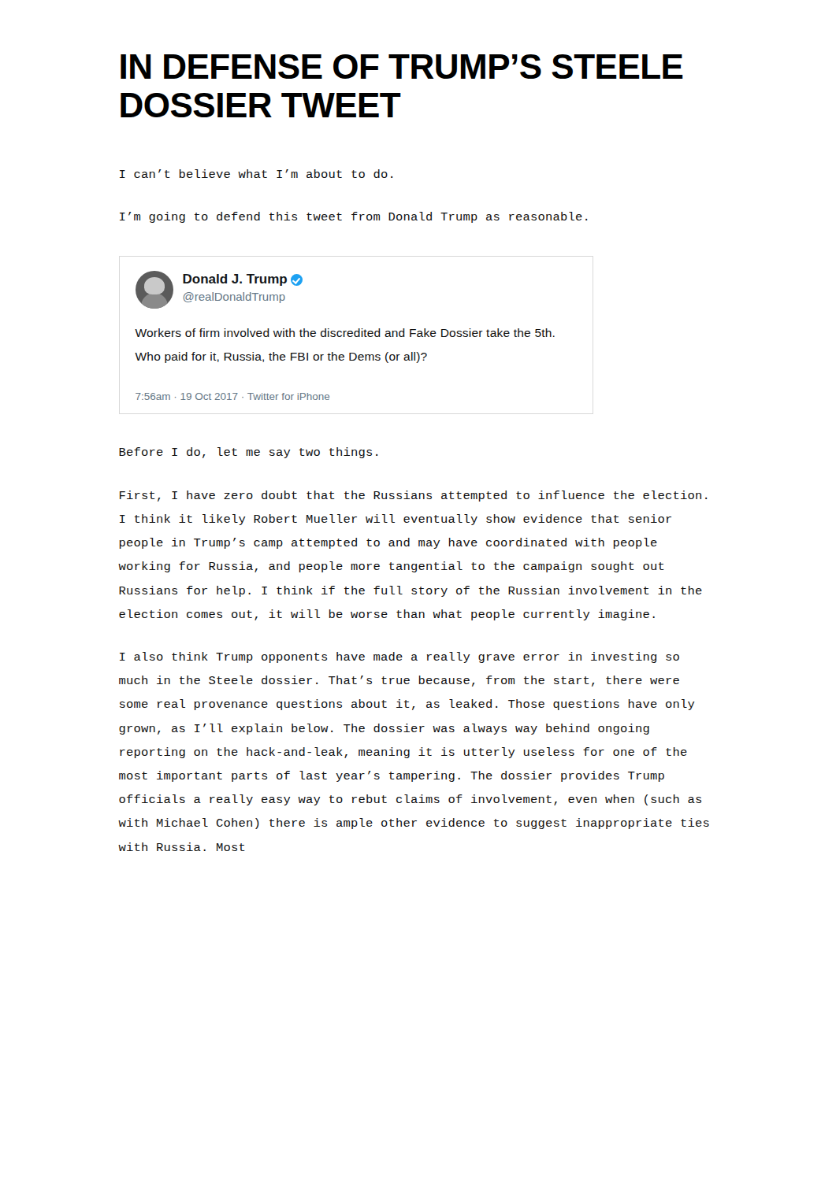IN DEFENSE OF TRUMP’S STEELE DOSSIER TWEET
I can’t believe what I’m about to do.
I’m going to defend this tweet from Donald Trump as reasonable.
Donald J. Trump
@realDonaldTrump
Workers of firm involved with the discredited and Fake Dossier take the 5th. Who paid for it, Russia, the FBI or the Dems (or all)?
7:56am · 19 Oct 2017 · Twitter for iPhone
Before I do, let me say two things.
First, I have zero doubt that the Russians attempted to influence the election. I think it likely Robert Mueller will eventually show evidence that senior people in Trump’s camp attempted to and may have coordinated with people working for Russia, and people more tangential to the campaign sought out Russians for help. I think if the full story of the Russian involvement in the election comes out, it will be worse than what people currently imagine.
I also think Trump opponents have made a really grave error in investing so much in the Steele dossier. That’s true because, from the start, there were some real provenance questions about it, as leaked. Those questions have only grown, as I’ll explain below. The dossier was always way behind ongoing reporting on the hack-and-leak, meaning it is utterly useless for one of the most important parts of last year’s tampering. The dossier provides Trump officials a really easy way to rebut claims of involvement, even when (such as with Michael Cohen) there is ample other evidence to suggest inappropriate ties with Russia. Most